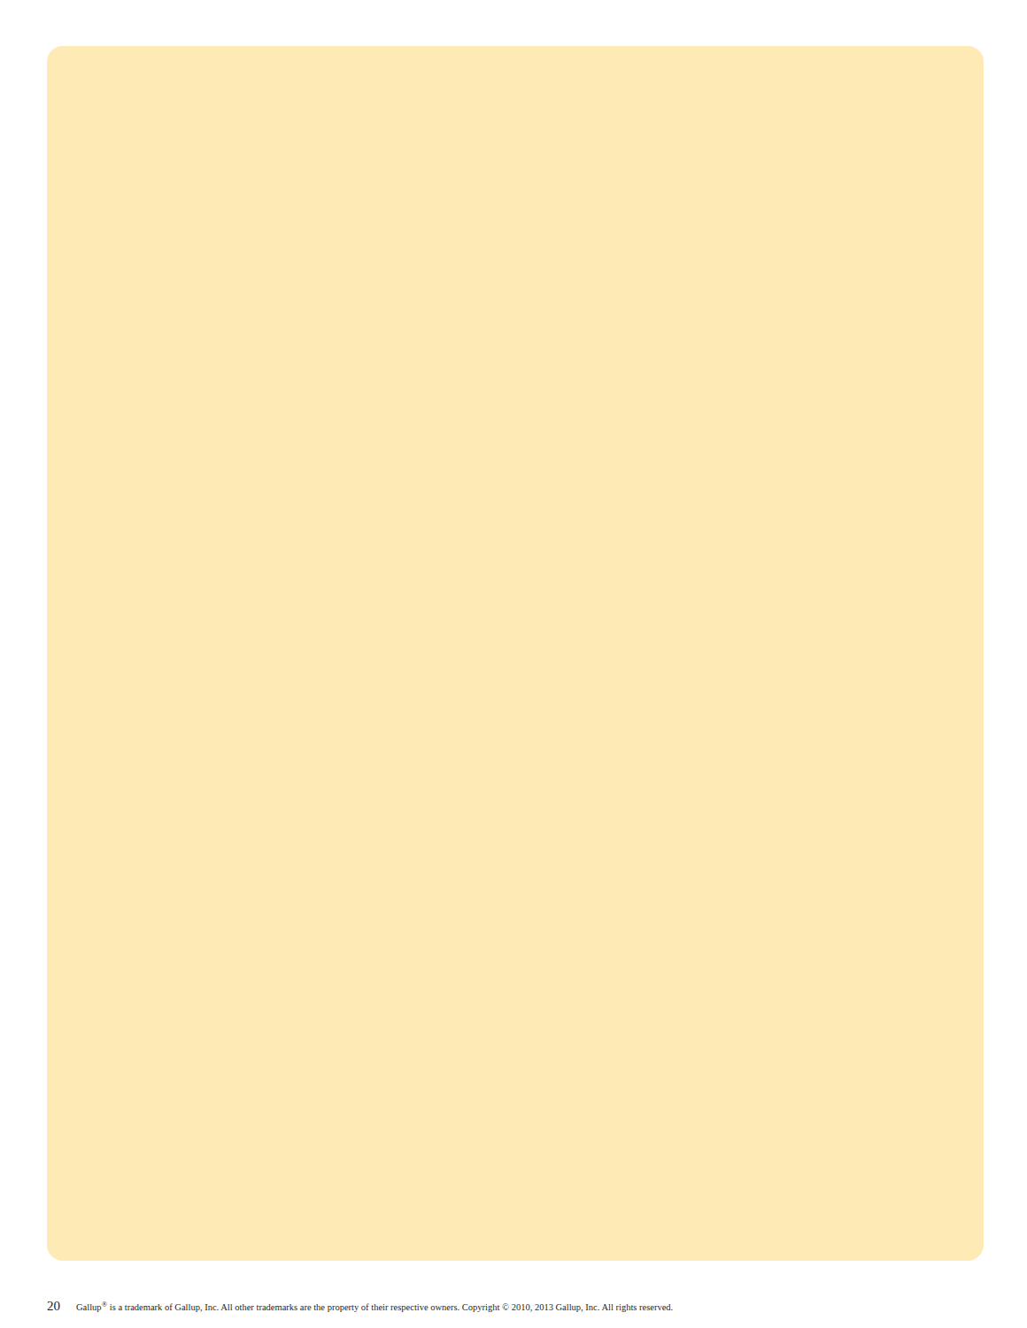20 Gallup® is a trademark of Gallup, Inc. All other trademarks are the property of their respective owners. Copyright © 2010, 2013 Gallup, Inc. All rights reserved.